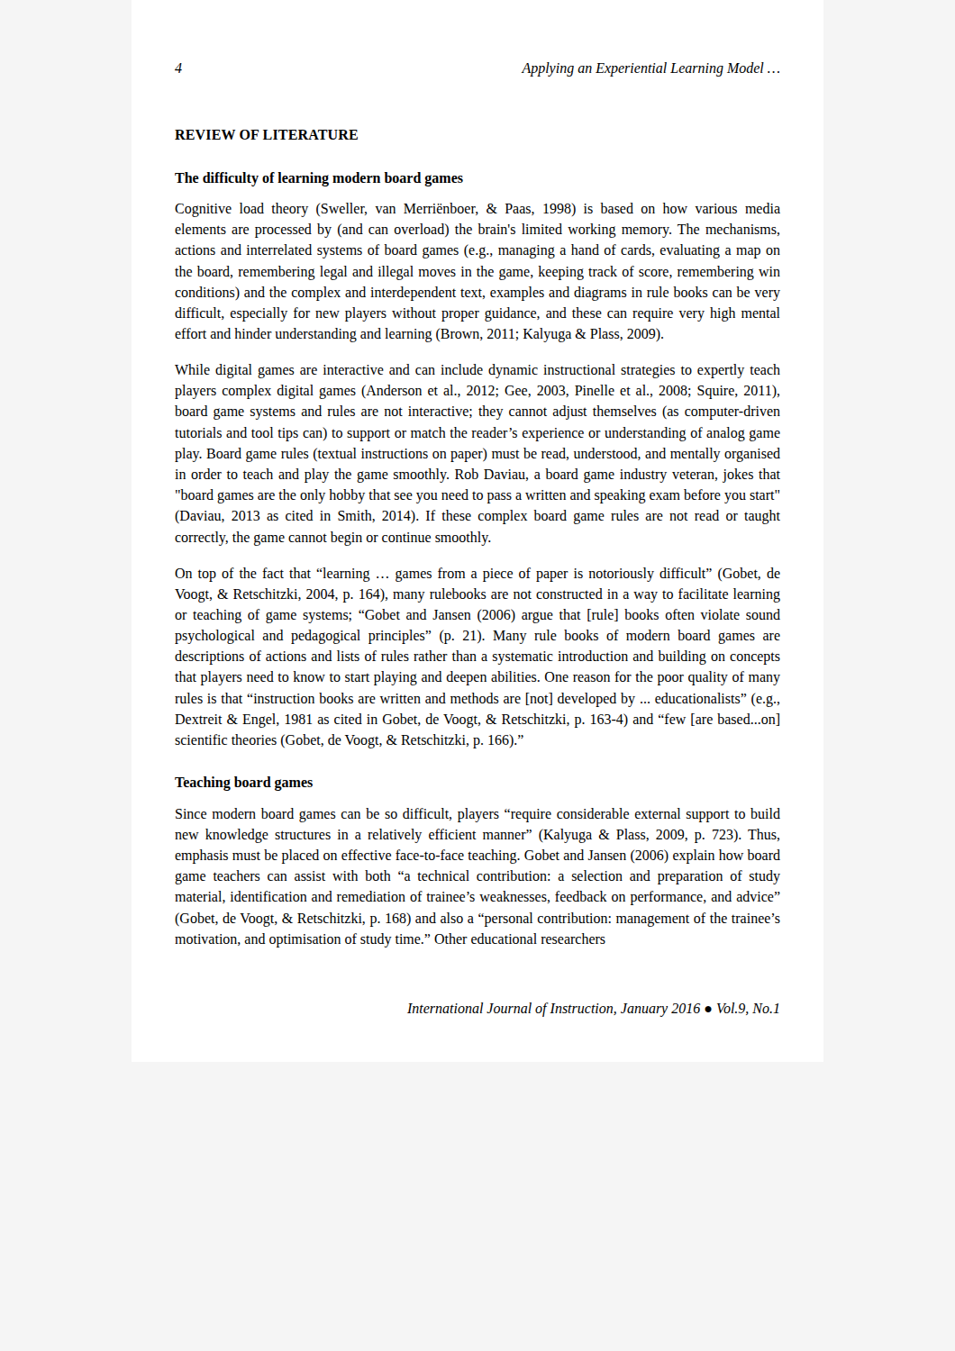4 Applying an Experiential Learning Model …
Review of Literature
The difficulty of learning modern board games
Cognitive load theory (Sweller, van Merriënboer, & Paas, 1998) is based on how various media elements are processed by (and can overload) the brain's limited working memory. The mechanisms, actions and interrelated systems of board games (e.g., managing a hand of cards, evaluating a map on the board, remembering legal and illegal moves in the game, keeping track of score, remembering win conditions) and the complex and interdependent text, examples and diagrams in rule books can be very difficult, especially for new players without proper guidance, and these can require very high mental effort and hinder understanding and learning (Brown, 2011; Kalyuga & Plass, 2009).
While digital games are interactive and can include dynamic instructional strategies to expertly teach players complex digital games (Anderson et al., 2012; Gee, 2003, Pinelle et al., 2008; Squire, 2011), board game systems and rules are not interactive; they cannot adjust themselves (as computer-driven tutorials and tool tips can) to support or match the reader’s experience or understanding of analog game play. Board game rules (textual instructions on paper) must be read, understood, and mentally organised in order to teach and play the game smoothly. Rob Daviau, a board game industry veteran, jokes that "board games are the only hobby that see you need to pass a written and speaking exam before you start" (Daviau, 2013 as cited in Smith, 2014). If these complex board game rules are not read or taught correctly, the game cannot begin or continue smoothly.
On top of the fact that “learning … games from a piece of paper is notoriously difficult” (Gobet, de Voogt, & Retschitzki, 2004, p. 164), many rulebooks are not constructed in a way to facilitate learning or teaching of game systems; “Gobet and Jansen (2006) argue that [rule] books often violate sound psychological and pedagogical principles” (p. 21). Many rule books of modern board games are descriptions of actions and lists of rules rather than a systematic introduction and building on concepts that players need to know to start playing and deepen abilities. One reason for the poor quality of many rules is that “instruction books are written and methods are [not] developed by ... educationalists” (e.g., Dextreit & Engel, 1981 as cited in Gobet, de Voogt, & Retschitzki, p. 163-4) and “few [are based...on] scientific theories (Gobet, de Voogt, & Retschitzki, p. 166).”
Teaching board games
Since modern board games can be so difficult, players “require considerable external support to build new knowledge structures in a relatively efficient manner” (Kalyuga & Plass, 2009, p. 723). Thus, emphasis must be placed on effective face-to-face teaching. Gobet and Jansen (2006) explain how board game teachers can assist with both “a technical contribution: a selection and preparation of study material, identification and remediation of trainee’s weaknesses, feedback on performance, and advice” (Gobet, de Voogt, & Retschitzki, p. 168) and also a “personal contribution: management of the trainee’s motivation, and optimisation of study time.” Other educational researchers
International Journal of Instruction, January 2016 ● Vol.9, No.1